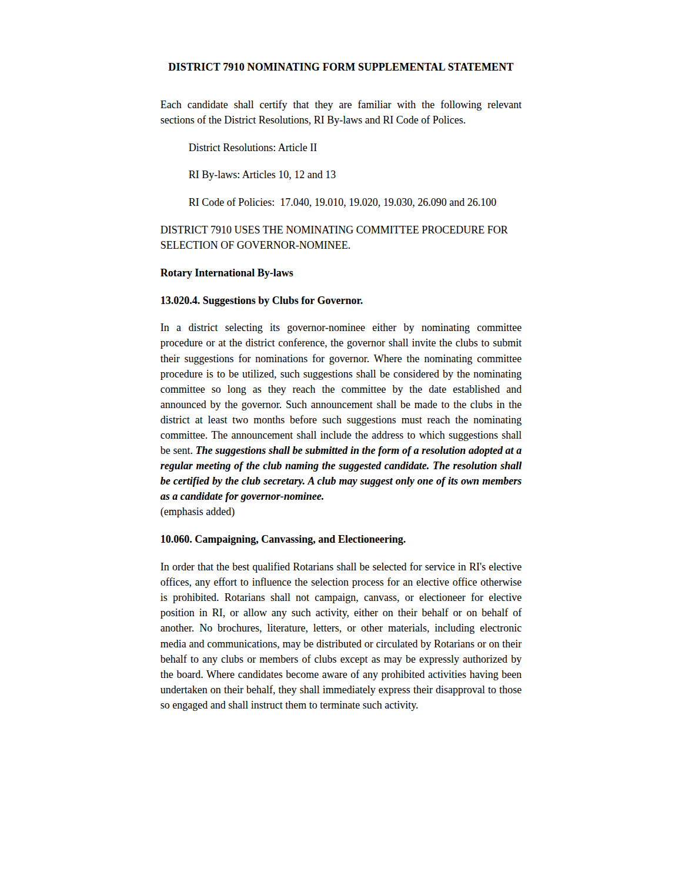DISTRICT 7910 NOMINATING FORM SUPPLEMENTAL STATEMENT
Each candidate shall certify that they are familiar with the following relevant sections of the District Resolutions, RI By-laws and RI Code of Polices.
District Resolutions: Article II
RI By-laws: Articles 10, 12 and 13
RI Code of Policies: 17.040, 19.010, 19.020, 19.030, 26.090 and 26.100
DISTRICT 7910 USES THE NOMINATING COMMITTEE PROCEDURE FOR SELECTION OF GOVERNOR-NOMINEE.
Rotary International By-laws
13.020.4. Suggestions by Clubs for Governor.
In a district selecting its governor-nominee either by nominating committee procedure or at the district conference, the governor shall invite the clubs to submit their suggestions for nominations for governor. Where the nominating committee procedure is to be utilized, such suggestions shall be considered by the nominating committee so long as they reach the committee by the date established and announced by the governor. Such announcement shall be made to the clubs in the district at least two months before such suggestions must reach the nominating committee. The announcement shall include the address to which suggestions shall be sent. The suggestions shall be submitted in the form of a resolution adopted at a regular meeting of the club naming the suggested candidate. The resolution shall be certified by the club secretary. A club may suggest only one of its own members as a candidate for governor-nominee.
(emphasis added)
10.060. Campaigning, Canvassing, and Electioneering.
In order that the best qualified Rotarians shall be selected for service in RI's elective offices, any effort to influence the selection process for an elective office otherwise is prohibited. Rotarians shall not campaign, canvass, or electioneer for elective position in RI, or allow any such activity, either on their behalf or on behalf of another. No brochures, literature, letters, or other materials, including electronic media and communications, may be distributed or circulated by Rotarians or on their behalf to any clubs or members of clubs except as may be expressly authorized by the board. Where candidates become aware of any prohibited activities having been undertaken on their behalf, they shall immediately express their disapproval to those so engaged and shall instruct them to terminate such activity.